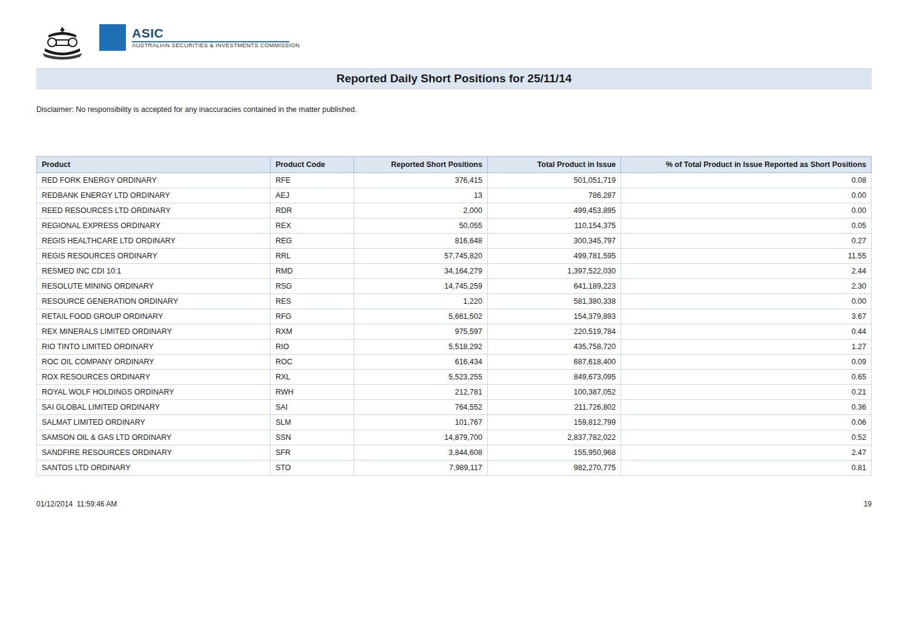ASIC
Australian Securities & Investments Commission
Reported Daily Short Positions for 25/11/14
Disclaimer: No responsibility is accepted for any inaccuracies contained in the matter published.
| Product | Product Code | Reported Short Positions | Total Product in Issue | % of Total Product in Issue Reported as Short Positions |
| --- | --- | --- | --- | --- |
| RED FORK ENERGY ORDINARY | RFE | 376,415 | 501,051,719 | 0.08 |
| REDBANK ENERGY LTD ORDINARY | AEJ | 13 | 786,287 | 0.00 |
| REED RESOURCES LTD ORDINARY | RDR | 2,000 | 499,453,895 | 0.00 |
| REGIONAL EXPRESS ORDINARY | REX | 50,055 | 110,154,375 | 0.05 |
| REGIS HEALTHCARE LTD ORDINARY | REG | 816,648 | 300,345,797 | 0.27 |
| REGIS RESOURCES ORDINARY | RRL | 57,745,820 | 499,781,595 | 11.55 |
| RESMED INC CDI 10:1 | RMD | 34,164,279 | 1,397,522,030 | 2.44 |
| RESOLUTE MINING ORDINARY | RSG | 14,745,259 | 641,189,223 | 2.30 |
| RESOURCE GENERATION ORDINARY | RES | 1,220 | 581,380,338 | 0.00 |
| RETAIL FOOD GROUP ORDINARY | RFG | 5,661,502 | 154,379,893 | 3.67 |
| REX MINERALS LIMITED ORDINARY | RXM | 975,597 | 220,519,784 | 0.44 |
| RIO TINTO LIMITED ORDINARY | RIO | 5,518,292 | 435,758,720 | 1.27 |
| ROC OIL COMPANY ORDINARY | ROC | 616,434 | 687,618,400 | 0.09 |
| ROX RESOURCES ORDINARY | RXL | 5,523,255 | 849,673,095 | 0.65 |
| ROYAL WOLF HOLDINGS ORDINARY | RWH | 212,781 | 100,387,052 | 0.21 |
| SAI GLOBAL LIMITED ORDINARY | SAI | 764,552 | 211,726,802 | 0.36 |
| SALMAT LIMITED ORDINARY | SLM | 101,767 | 159,812,799 | 0.06 |
| SAMSON OIL & GAS LTD ORDINARY | SSN | 14,879,700 | 2,837,782,022 | 0.52 |
| SANDFIRE RESOURCES ORDINARY | SFR | 3,844,608 | 155,950,968 | 2.47 |
| SANTOS LTD ORDINARY | STO | 7,989,117 | 982,270,775 | 0.81 |
01/12/2014 11:59:46 AM
19